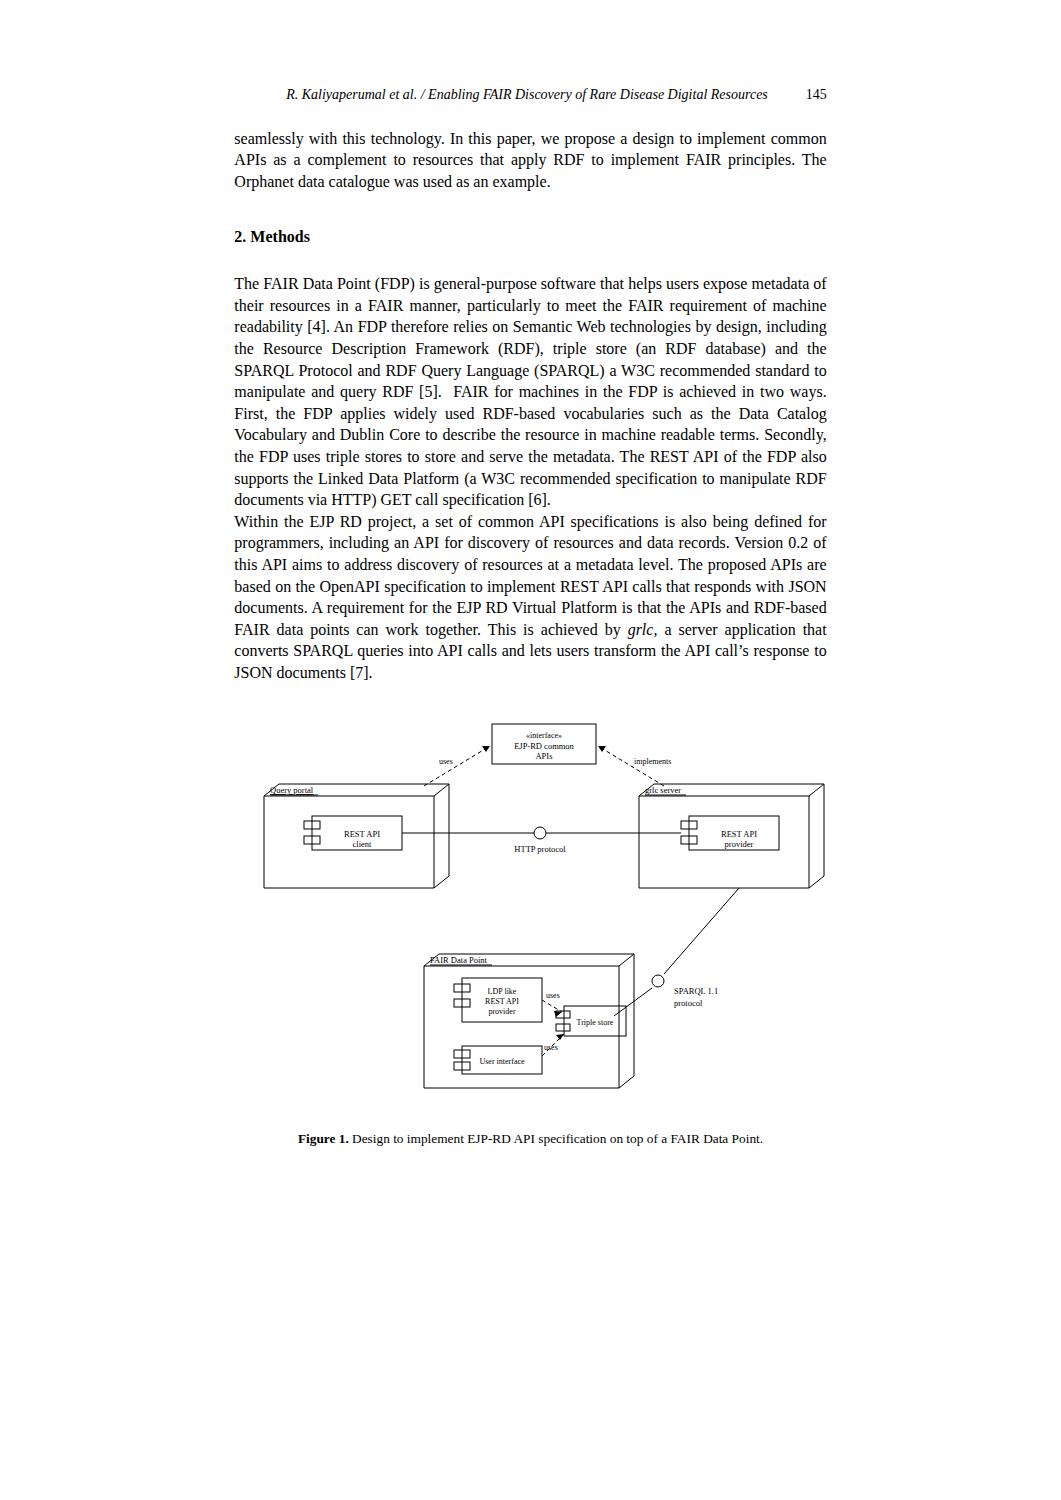R. Kaliyaperumal et al. / Enabling FAIR Discovery of Rare Disease Digital Resources 145
seamlessly with this technology. In this paper, we propose a design to implement common APIs as a complement to resources that apply RDF to implement FAIR principles. The Orphanet data catalogue was used as an example.
2. Methods
The FAIR Data Point (FDP) is general-purpose software that helps users expose metadata of their resources in a FAIR manner, particularly to meet the FAIR requirement of machine readability [4]. An FDP therefore relies on Semantic Web technologies by design, including the Resource Description Framework (RDF), triple store (an RDF database) and the SPARQL Protocol and RDF Query Language (SPARQL) a W3C recommended standard to manipulate and query RDF [5]. FAIR for machines in the FDP is achieved in two ways. First, the FDP applies widely used RDF-based vocabularies such as the Data Catalog Vocabulary and Dublin Core to describe the resource in machine readable terms. Secondly, the FDP uses triple stores to store and serve the metadata. The REST API of the FDP also supports the Linked Data Platform (a W3C recommended specification to manipulate RDF documents via HTTP) GET call specification [6].
Within the EJP RD project, a set of common API specifications is also being defined for programmers, including an API for discovery of resources and data records. Version 0.2 of this API aims to address discovery of resources at a metadata level. The proposed APIs are based on the OpenAPI specification to implement REST API calls that responds with JSON documents. A requirement for the EJP RD Virtual Platform is that the APIs and RDF-based FAIR data points can work together. This is achieved by grlc, a server application that converts SPARQL queries into API calls and lets users transform the API call’s response to JSON documents [7].
«interface» EJP-RD common APIs uses implements Query portal REST API client grlc server REST API provider HTTP protocol SPARQL 1.1 protocol FAIR Data Point LDP like REST API provider Triple store User interface uses uses
Figure 1. Design to implement EJP-RD API specification on top of a FAIR Data Point.